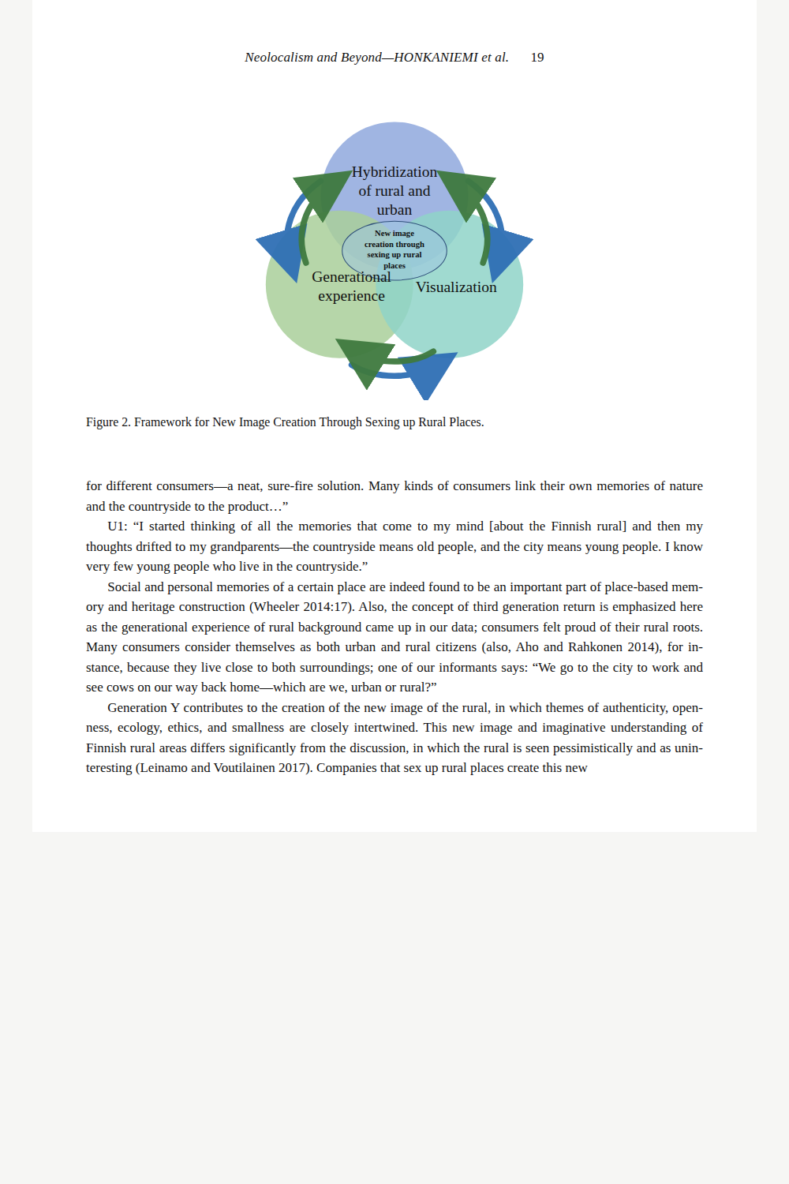Neolocalism and Beyond—HONKANIEMI et al.19
Framework for New Image Creation Through Sexing up Rural Places Three overlapping circles labelled Hybridization of rural and urban, Generational experience, and Visualization. At their common intersection is an ellipse labelled New image creation through sexing up rural places. Curved double arrows connect the circles. Hybridization of rural and urban Generational experience Visualization New image creation through sexing up rural places
Figure 2. Framework for New Image Creation Through Sexing up Rural Places.
for different consumers—a neat, sure-fire solution. Many kinds of consumers link their own memories of nature and the countryside to the product…”
U1: “I started thinking of all the memories that come to my mind [about the Finnish rural] and then my thoughts drifted to my grandparents—the countryside means old people, and the city means young people. I know very few young people who live in the countryside.”
Social and personal memories of a certain place are indeed found to be an important part of place-based memory and heritage construction (Wheeler 2014:17). Also, the concept of third generation return is emphasized here as the generational experience of rural background came up in our data; consumers felt proud of their rural roots. Many consumers consider themselves as both urban and rural citizens (also, Aho and Rahkonen 2014), for instance, because they live close to both surroundings; one of our informants says: “We go to the city to work and see cows on our way back home—which are we, urban or rural?”
Generation Y contributes to the creation of the new image of the rural, in which themes of authenticity, openness, ecology, ethics, and smallness are closely intertwined. This new image and imaginative understanding of Finnish rural areas differs significantly from the discussion, in which the rural is seen pessimistically and as uninteresting (Leinamo and Voutilainen 2017). Companies that sex up rural places create this new